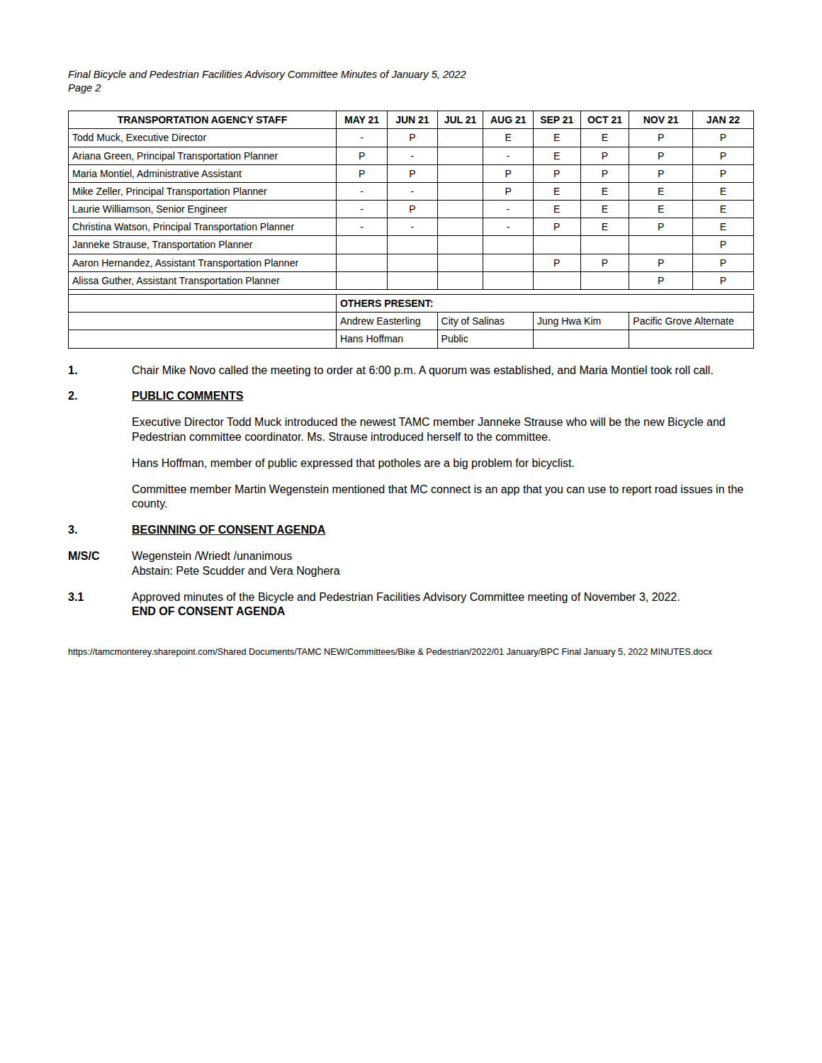Final Bicycle and Pedestrian Facilities Advisory Committee Minutes of January 5, 2022
Page 2
| TRANSPORTATION AGENCY STAFF | MAY 21 | JUN 21 | JUL 21 | AUG 21 | SEP 21 | OCT 21 | NOV 21 | JAN 22 |
| --- | --- | --- | --- | --- | --- | --- | --- | --- |
| Todd Muck, Executive Director | - | P | | E | E | E | P | P |
| Ariana Green, Principal Transportation Planner | P | - | | - | E | P | P | P |
| Maria Montiel, Administrative Assistant | P | P | | P | P | P | P | P |
| Mike Zeller, Principal Transportation Planner | - | - | | P | E | E | E | E |
| Laurie Williamson, Senior Engineer | - | P | | - | E | E | E | E |
| Christina Watson, Principal Transportation Planner | - | - | | - | P | E | P | E |
| Janneke Strause, Transportation Planner | | | | | | | | P |
| Aaron Hernandez, Assistant Transportation Planner | | | | | P | P | P | P |
| Alissa Guther, Assistant Transportation Planner | | | | | | | P | P |
| | OTHERS PRESENT: |
| | Andrew Easterling | City of Salinas | Jung Hwa Kim | Pacific Grove Alternate |
| | Hans Hoffman | Public | | |
1.
Chair Mike Novo called the meeting to order at 6:00 p.m. A quorum was established, and Maria Montiel took roll call.
2.
PUBLIC COMMENTS
Executive Director Todd Muck introduced the newest TAMC member Janneke Strause who will be the new Bicycle and Pedestrian committee coordinator. Ms. Strause introduced herself to the committee.
Hans Hoffman, member of public expressed that potholes are a big problem for bicyclist.
Committee member Martin Wegenstein mentioned that MC connect is an app that you can use to report road issues in the county.
3.
BEGINNING OF CONSENT AGENDA
M/S/C
Wegenstein /Wriedt /unanimous
Abstain: Pete Scudder and Vera Noghera
3.1
Approved minutes of the Bicycle and Pedestrian Facilities Advisory Committee meeting of November 3, 2022.
END OF CONSENT AGENDA
https://tamcmonterey.sharepoint.com/Shared Documents/TAMC NEW/Committees/Bike & Pedestrian/2022/01 January/BPC Final January 5, 2022 MINUTES.docx